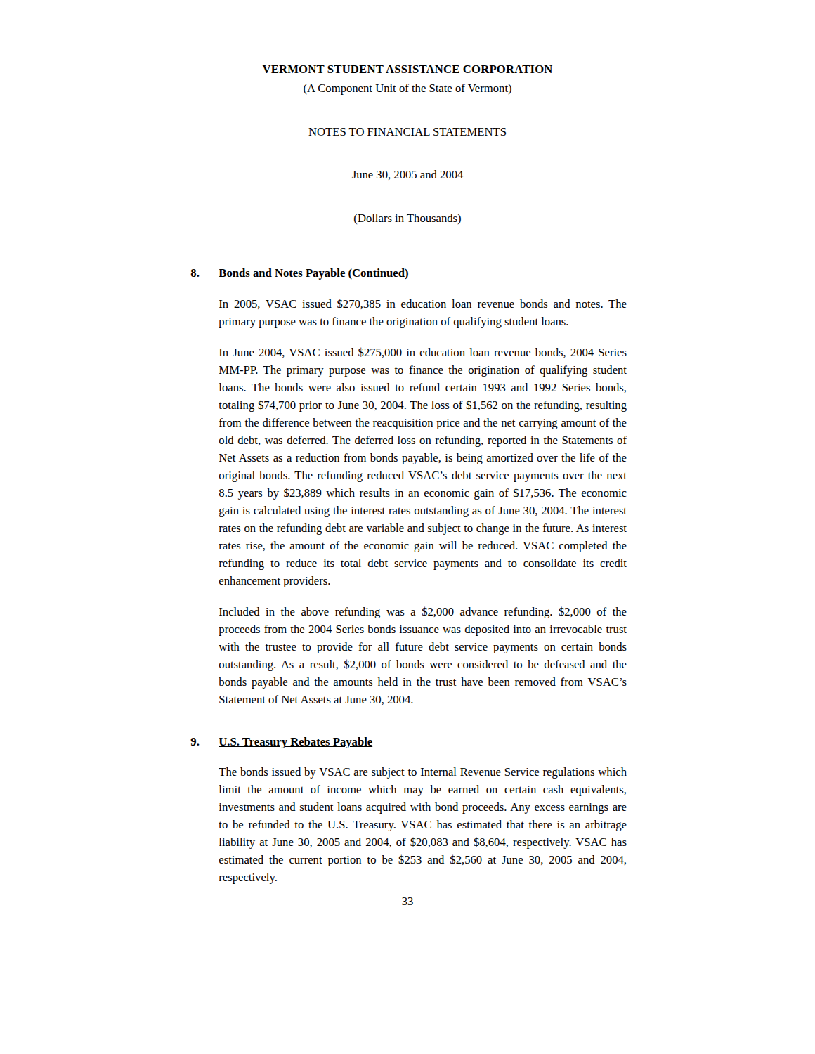Vermont Student Assistance Corporation
(A Component Unit of the State of Vermont)
Notes to Financial Statements
June 30, 2005 and 2004
(Dollars in Thousands)
8.
Bonds and Notes Payable (Continued)
In 2005, VSAC issued $270,385 in education loan revenue bonds and notes. The primary purpose was to finance the origination of qualifying student loans.
In June 2004, VSAC issued $275,000 in education loan revenue bonds, 2004 Series MM-PP. The primary purpose was to finance the origination of qualifying student loans. The bonds were also issued to refund certain 1993 and 1992 Series bonds, totaling $74,700 prior to June 30, 2004. The loss of $1,562 on the refunding, resulting from the difference between the reacquisition price and the net carrying amount of the old debt, was deferred. The deferred loss on refunding, reported in the Statements of Net Assets as a reduction from bonds payable, is being amortized over the life of the original bonds. The refunding reduced VSAC’s debt service payments over the next 8.5 years by $23,889 which results in an economic gain of $17,536. The economic gain is calculated using the interest rates outstanding as of June 30, 2004. The interest rates on the refunding debt are variable and subject to change in the future. As interest rates rise, the amount of the economic gain will be reduced. VSAC completed the refunding to reduce its total debt service payments and to consolidate its credit enhancement providers.
Included in the above refunding was a $2,000 advance refunding. $2,000 of the proceeds from the 2004 Series bonds issuance was deposited into an irrevocable trust with the trustee to provide for all future debt service payments on certain bonds outstanding. As a result, $2,000 of bonds were considered to be defeased and the bonds payable and the amounts held in the trust have been removed from VSAC’s Statement of Net Assets at June 30, 2004.
9.
U.S. Treasury Rebates Payable
The bonds issued by VSAC are subject to Internal Revenue Service regulations which limit the amount of income which may be earned on certain cash equivalents, investments and student loans acquired with bond proceeds. Any excess earnings are to be refunded to the U.S. Treasury. VSAC has estimated that there is an arbitrage liability at June 30, 2005 and 2004, of $20,083 and $8,604, respectively. VSAC has estimated the current portion to be $253 and $2,560 at June 30, 2005 and 2004, respectively.
33